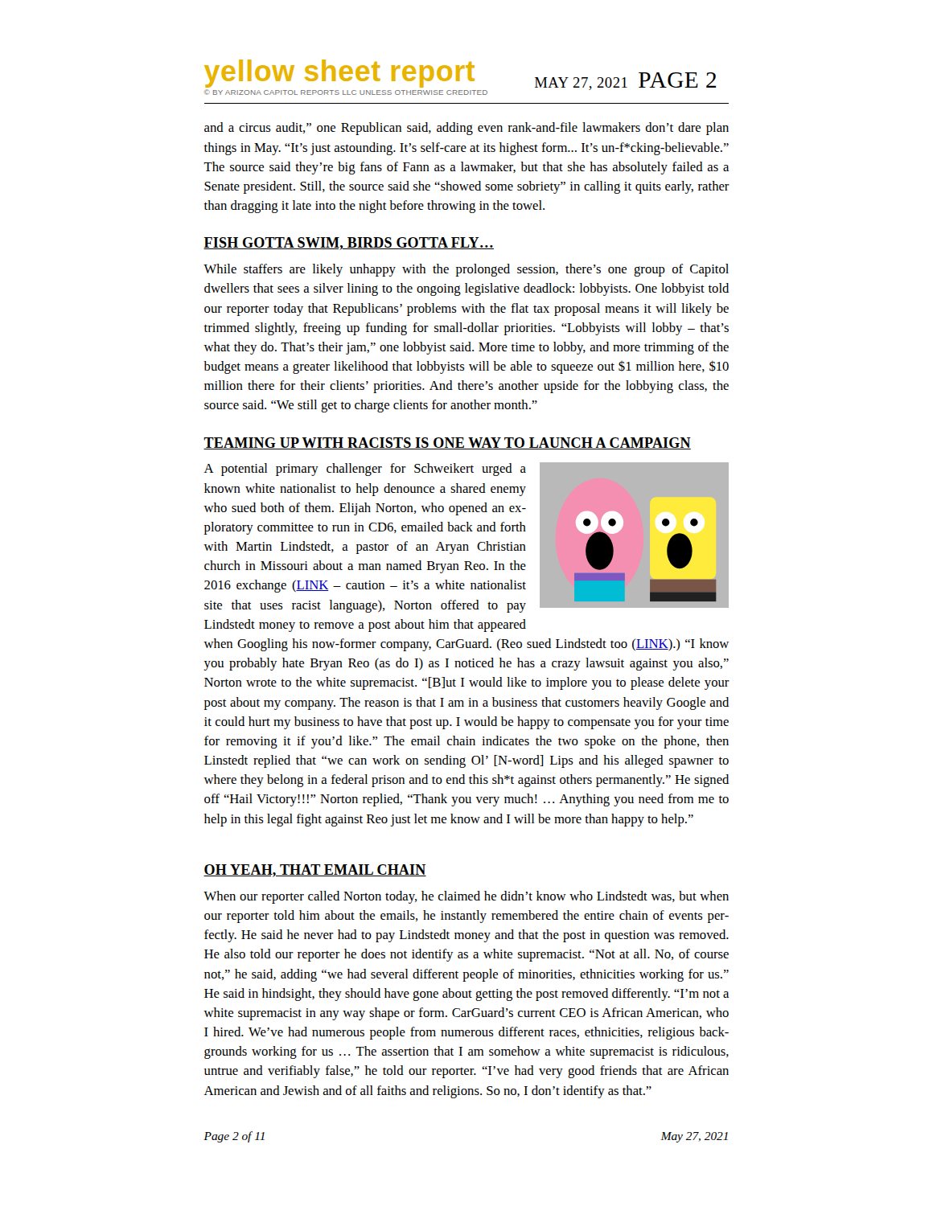yellow sheet report
© by Arizona Capitol Reports LLC unless otherwise credited
MAY 27, 2021 PAGE 2
and a circus audit,” one Republican said, adding even rank-and-file lawmakers don’t dare plan things in May. “It’s just astounding. It’s self-care at its highest form... It’s un-f*cking-believable.” The source said they’re big fans of Fann as a lawmaker, but that she has absolutely failed as a Senate president. Still, the source said she “showed some sobriety” in calling it quits early, rather than dragging it late into the night before throwing in the towel.
FISH GOTTA SWIM, BIRDS GOTTA FLY…
While staffers are likely unhappy with the prolonged session, there’s one group of Capitol dwellers that sees a silver lining to the ongoing legislative deadlock: lobbyists. One lobbyist told our reporter today that Republicans’ problems with the flat tax proposal means it will likely be trimmed slightly, freeing up funding for small-dollar priorities. “Lobbyists will lobby – that’s what they do. That’s their jam,” one lobbyist said. More time to lobby, and more trimming of the budget means a greater likelihood that lobbyists will be able to squeeze out $1 million here, $10 million there for their clients’ priorities. And there’s another upside for the lobbying class, the source said. “We still get to charge clients for another month.”
TEAMING UP WITH RACISTS IS ONE WAY TO LAUNCH A CAMPAIGN
A potential primary challenger for Schweikert urged a known white nationalist to help denounce a shared enemy who sued both of them. Elijah Norton, who opened an exploratory committee to run in CD6, emailed back and forth with Martin Lindstedt, a pastor of an Aryan Christian church in Missouri about a man named Bryan Reo. In the 2016 exchange (LINK – caution – it’s a white nationalist site that uses racist language), Norton offered to pay Lindstedt money to remove a post about him that appeared when Googling his now-former company, CarGuard. (Reo sued Lindstedt too (LINK).) “I know you probably hate Bryan Reo (as do I) as I noticed he has a crazy lawsuit against you also,” Norton wrote to the white supremacist. “[B]ut I would like to implore you to please delete your post about my company. The reason is that I am in a business that customers heavily Google and it could hurt my business to have that post up. I would be happy to compensate you for your time for removing it if you’d like.” The email chain indicates the two spoke on the phone, then Linstedt replied that “we can work on sending Ol’ [N-word] Lips and his alleged spawner to where they belong in a federal prison and to end this sh*t against others permanently.” He signed off “Hail Victory!!!” Norton replied, “Thank you very much! … Anything you need from me to help in this legal fight against Reo just let me know and I will be more than happy to help.”
OH YEAH, THAT EMAIL CHAIN
When our reporter called Norton today, he claimed he didn’t know who Lindstedt was, but when our reporter told him about the emails, he instantly remembered the entire chain of events perfectly. He said he never had to pay Lindstedt money and that the post in question was removed. He also told our reporter he does not identify as a white supremacist. “Not at all. No, of course not,” he said, adding “we had several different people of minorities, ethnicities working for us.” He said in hindsight, they should have gone about getting the post removed differently. “I’m not a white supremacist in any way shape or form. CarGuard’s current CEO is African American, who I hired. We’ve had numerous people from numerous different races, ethnicities, religious backgrounds working for us … The assertion that I am somehow a white supremacist is ridiculous, untrue and verifiably false,” he told our reporter. “I’ve had very good friends that are African American and Jewish and of all faiths and religions. So no, I don’t identify as that.”
Page 2 of 11 May 27, 2021